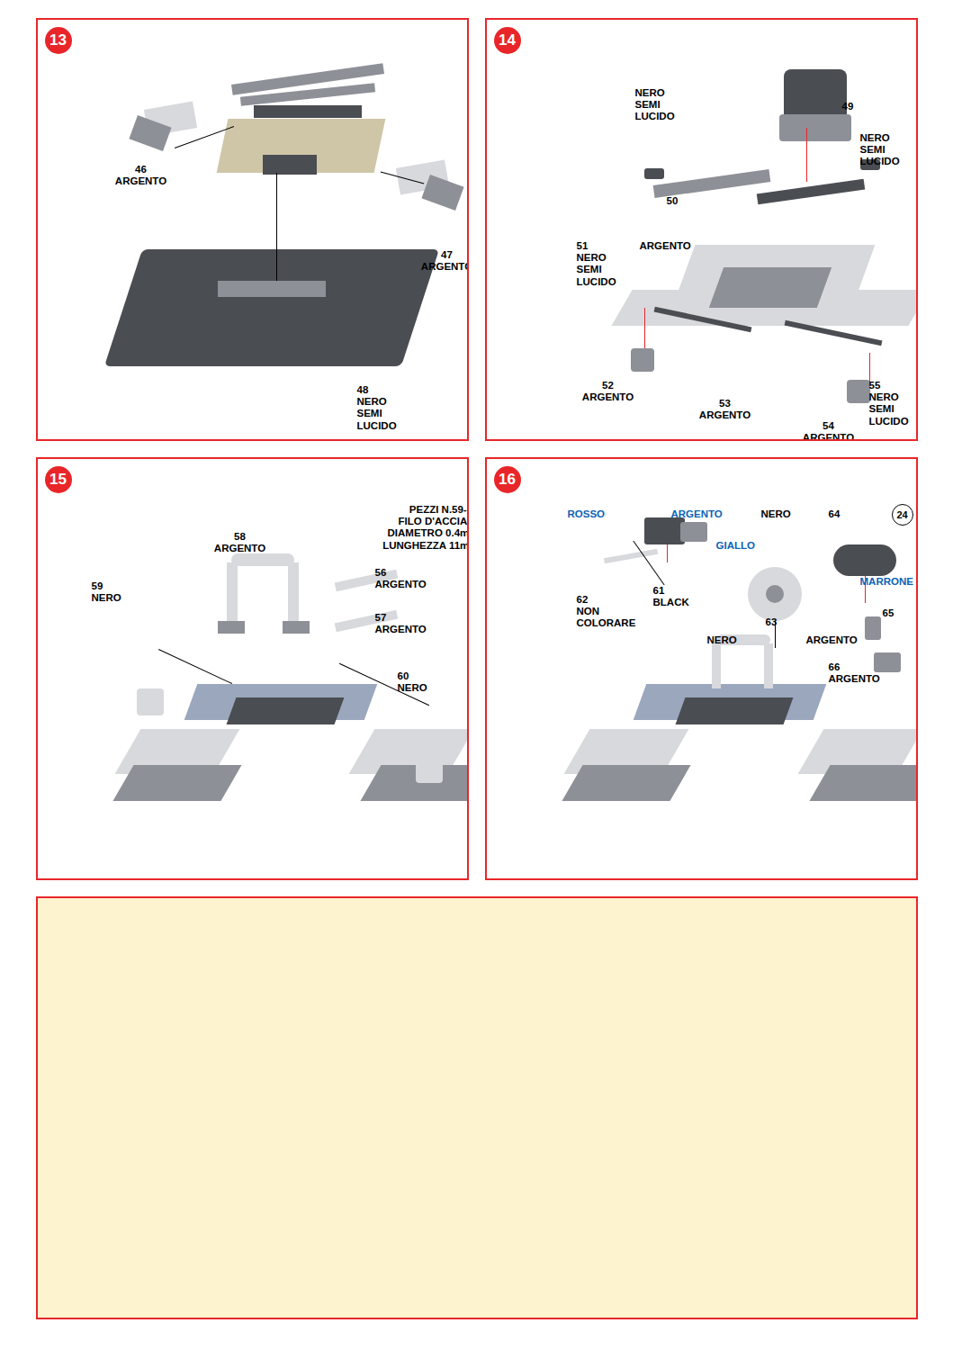13
46
ARGENTO
47
ARGENTO
48
NERO
SEMI
LUCIDO
14
NERO
SEMI
LUCIDO
49
NERO
SEMI
LUCIDO
50
ARGENTO
51
NERO
SEMI
LUCIDO
52
ARGENTO
53
ARGENTO
54
ARGENTO
55
NERO
SEMI
LUCIDO
15
PEZZI N.59-60
FILO D'ACCIAIO
DIAMETRO 0.4mm
LUNGHEZZA 11mm
58
ARGENTO
59
NERO
56
ARGENTO
57
ARGENTO
60
NERO
16
ROSSO
ARGENTO
NERO
64
24
GIALLO
61
BLACK
62
NON
COLORARE
63
NERO
MARRONE
65
ARGENTO
66
ARGENTO